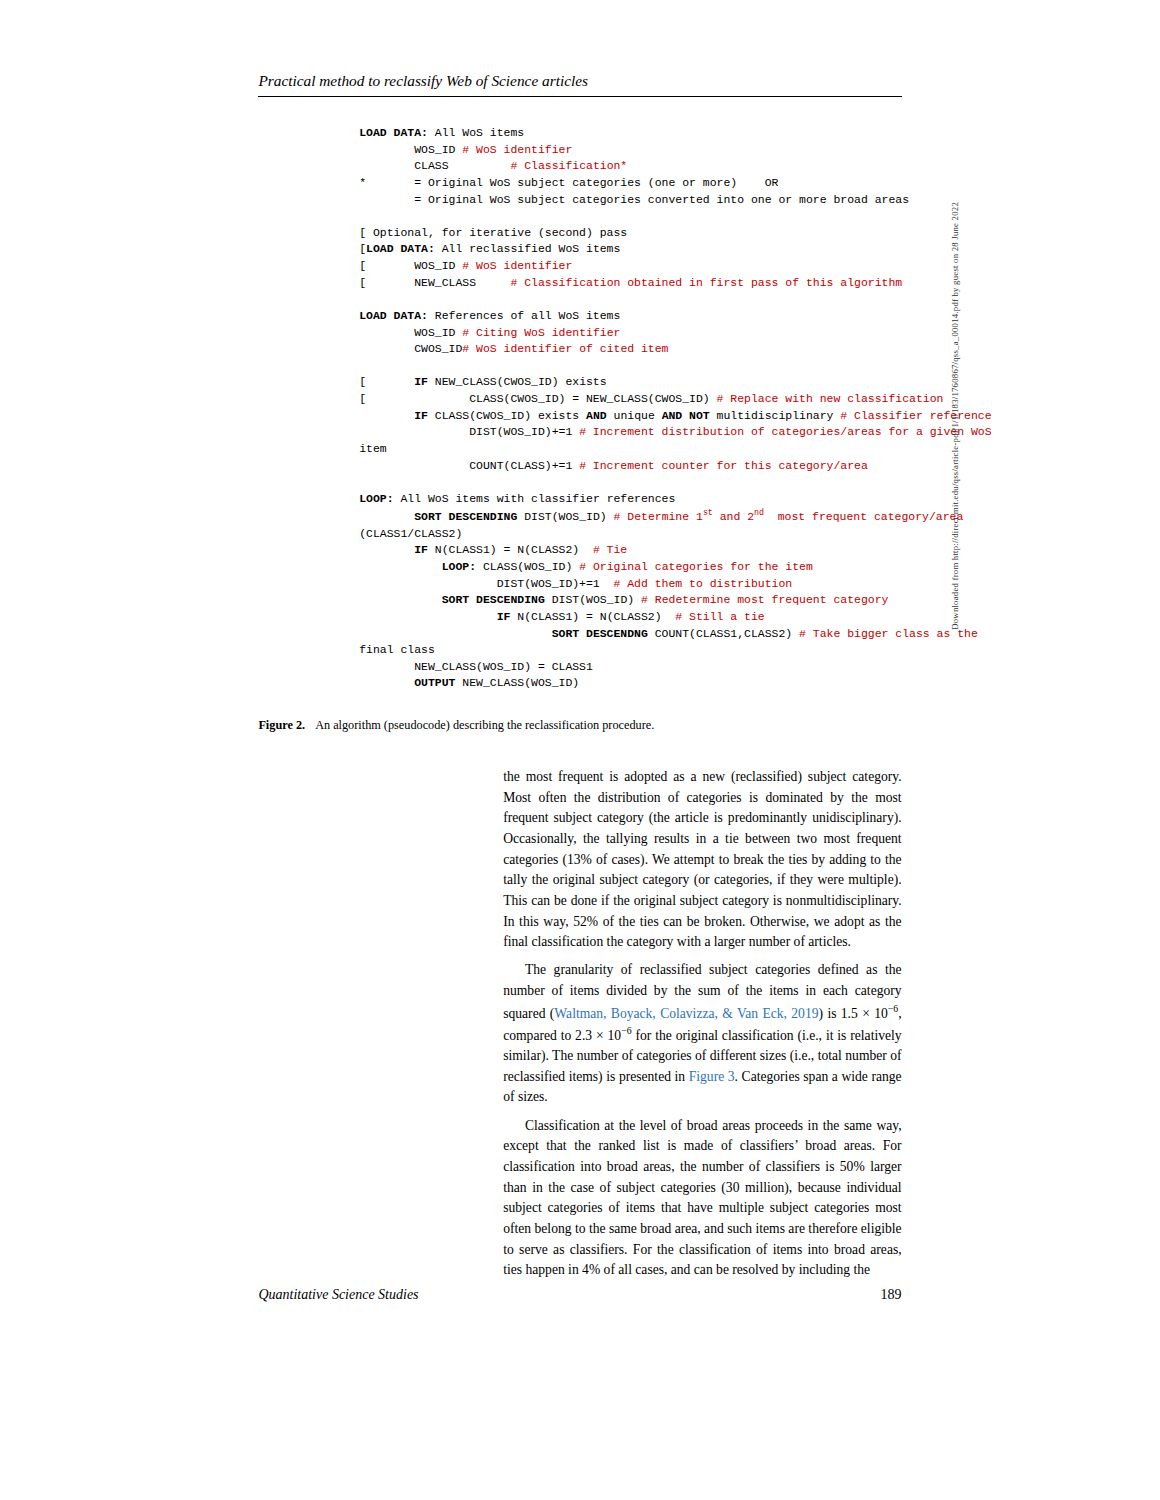Practical method to reclassify Web of Science articles
LOAD DATA: All WoS items WOS_ID # WoS identifier CLASS # Classification* * = Original WoS subject categories (one or more) OR = Original WoS subject categories converted into one or more broad areas [ Optional, for iterative (second) pass [LOAD DATA: All reclassified WoS items [ WOS_ID # WoS identifier [ NEW_CLASS # Classification obtained in first pass of this algorithm LOAD DATA: References of all WoS items WOS_ID # Citing WoS identifier CWOS_ID# WoS identifier of cited item [ IF NEW_CLASS(CWOS_ID) exists [ CLASS(CWOS_ID) = NEW_CLASS(CWOS_ID) # Replace with new classification IF CLASS(CWOS_ID) exists AND unique AND NOT multidisciplinary # Classifier reference DIST(WOS_ID)+=1 # Increment distribution of categories/areas for a given WoS item COUNT(CLASS)+=1 # Increment counter for this category/area LOOP: All WoS items with classifier references SORT DESCENDING DIST(WOS_ID) # Determine 1st and 2nd most frequent category/area (CLASS1/CLASS2) IF N(CLASS1) = N(CLASS2) # Tie LOOP: CLASS(WOS_ID) # Original categories for the item DIST(WOS_ID)+=1 # Add them to distribution SORT DESCENDING DIST(WOS_ID) # Redetermine most frequent category IF N(CLASS1) = N(CLASS2) # Still a tie SORT DESCENDNG COUNT(CLASS1,CLASS2) # Take bigger class as the final class NEW_CLASS(WOS_ID) = CLASS1 OUTPUT NEW_CLASS(WOS_ID)
Figure 2. An algorithm (pseudocode) describing the reclassification procedure.
the most frequent is adopted as a new (reclassified) subject category. Most often the distribution of categories is dominated by the most frequent subject category (the article is predominantly unidisciplinary). Occasionally, the tallying results in a tie between two most frequent categories (13% of cases). We attempt to break the ties by adding to the tally the original subject category (or categories, if they were multiple). This can be done if the original subject category is nonmultidisciplinary. In this way, 52% of the ties can be broken. Otherwise, we adopt as the final classification the category with a larger number of articles.
The granularity of reclassified subject categories defined as the number of items divided by the sum of the items in each category squared (Waltman, Boyack, Colavizza, & Van Eck, 2019) is 1.5 × 10−6, compared to 2.3 × 10−6 for the original classification (i.e., it is relatively similar). The number of categories of different sizes (i.e., total number of reclassified items) is presented in Figure 3. Categories span a wide range of sizes.
Classification at the level of broad areas proceeds in the same way, except that the ranked list is made of classifiers’ broad areas. For classification into broad areas, the number of classifiers is 50% larger than in the case of subject categories (30 million), because individual subject categories of items that have multiple subject categories most often belong to the same broad area, and such items are therefore eligible to serve as classifiers. For the classification of items into broad areas, ties happen in 4% of all cases, and can be resolved by including the
Downloaded from http://direct.mit.edu/qss/article-pdf/1/1/183/1760867/qss_a_00014.pdf by guest on 28 June 2022
Quantitative Science Studies 189